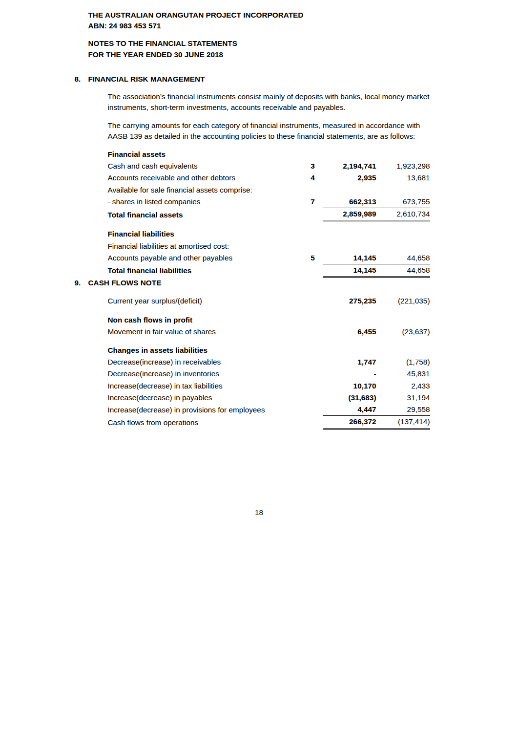THE AUSTRALIAN ORANGUTAN PROJECT INCORPORATED
ABN: 24 983 453 571
NOTES TO THE FINANCIAL STATEMENTS
FOR THE YEAR ENDED 30 JUNE 2018
8. FINANCIAL RISK MANAGEMENT
The association’s financial instruments consist mainly of deposits with banks, local money market instruments, short-term investments, accounts receivable and payables.
The carrying amounts for each category of financial instruments, measured in accordance with AASB 139 as detailed in the accounting policies to these financial statements, are as follows:
| Financial assets | | | |
| Cash and cash equivalents | 3 | 2,194,741 | 1,923,298 |
| Accounts receivable and other debtors | 4 | 2,935 | 13,681 |
| Available for sale financial assets comprise: | | | |
| - shares in listed companies | 7 | 662,313 | 673,755 |
| Total financial assets | | 2,859,989 | 2,610,734 |
| Financial liabilities | | | |
| Financial liabilities at amortised cost: | | | |
| Accounts payable and other payables | 5 | 14,145 | 44,658 |
| Total financial liabilities | | 14,145 | 44,658 |
9. CASH FLOWS NOTE
| Current year surplus/(deficit) | | 275,235 | (221,035) |
| Non cash flows in profit | | | |
| Movement in fair value of shares | | 6,455 | (23,637) |
| Changes in assets liabilities | | | |
| Decrease(increase) in receivables | | 1,747 | (1,758) |
| Decrease(increase) in inventories | | - | 45,831 |
| Increase(decrease) in tax liabilities | | 10,170 | 2,433 |
| Increase(decrease) in payables | | (31,683) | 31,194 |
| Increase(decrease) in provisions for employees | | 4,447 | 29,558 |
| Cash flows from operations | | 266,372 | (137,414) |
18